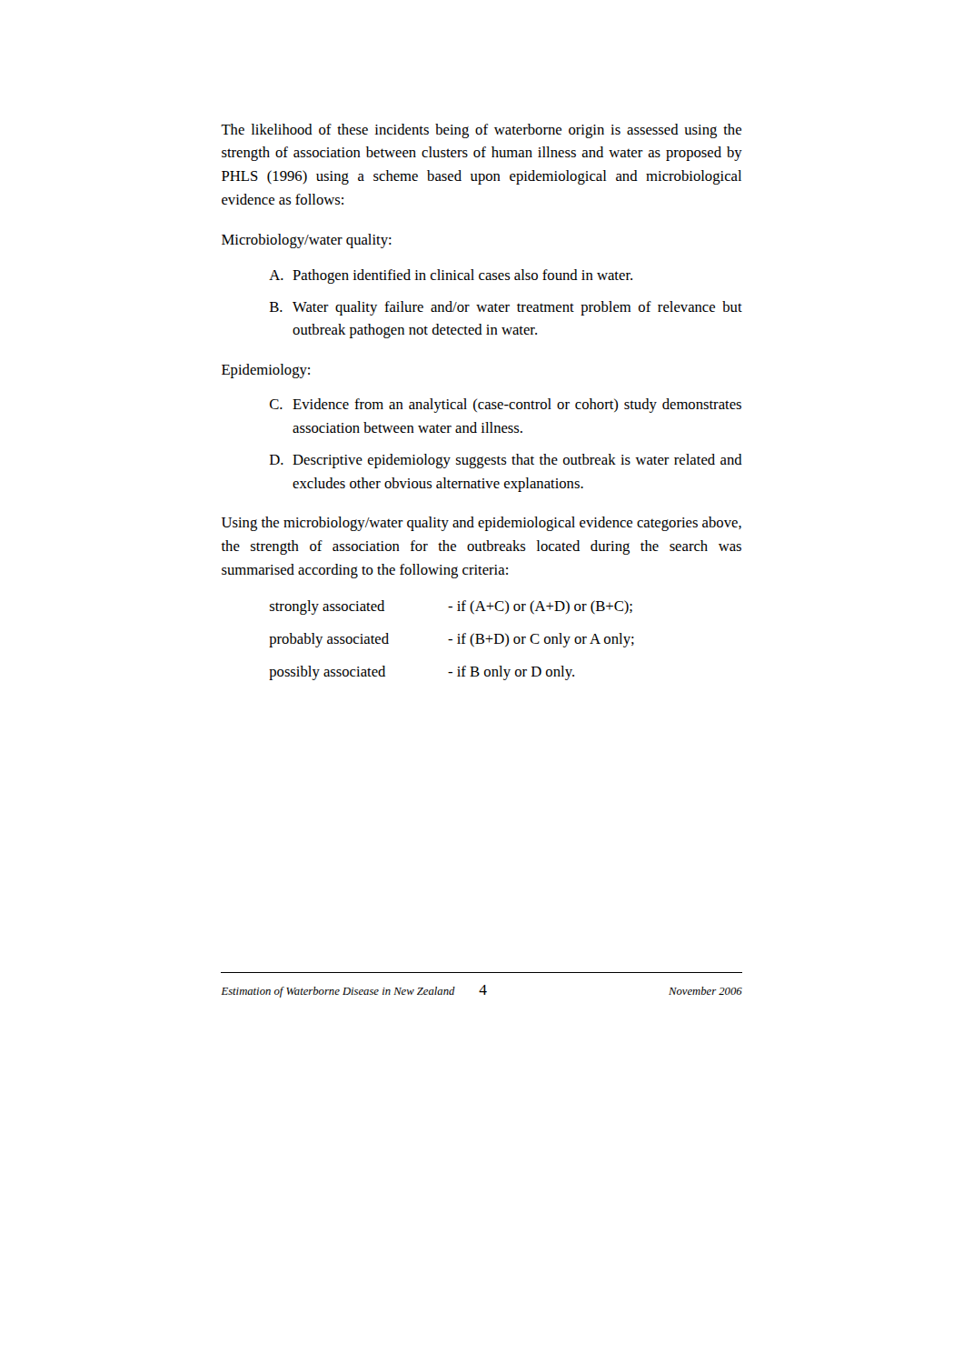The likelihood of these incidents being of waterborne origin is assessed using the strength of association between clusters of human illness and water as proposed by PHLS (1996) using a scheme based upon epidemiological and microbiological evidence as follows:
Microbiology/water quality:
A. Pathogen identified in clinical cases also found in water.
B. Water quality failure and/or water treatment problem of relevance but outbreak pathogen not detected in water.
Epidemiology:
C. Evidence from an analytical (case-control or cohort) study demonstrates association between water and illness.
D. Descriptive epidemiology suggests that the outbreak is water related and excludes other obvious alternative explanations.
Using the microbiology/water quality and epidemiological evidence categories above, the strength of association for the outbreaks located during the search was summarised according to the following criteria:
strongly associated
- if (A+C) or (A+D) or (B+C);
probably associated
- if (B+D) or C only or A only;
possibly associated
- if B only or D only.
Estimation of Waterborne Disease in New Zealand
4
November 2006